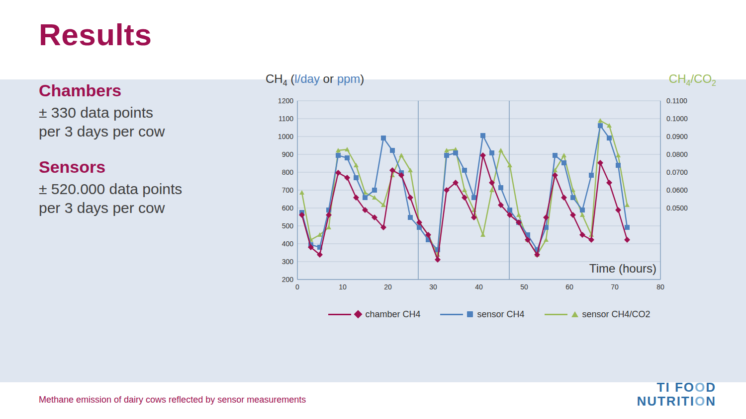2
Results
Chambers
± 330 data points
per 3 days per cow
Sensors
± 520.000 data points
per 3 days per cow
CH4 (l/day or ppm)
CH4/CO2
1200 1100 1000 900 800 700 600 500 400 300 200 0.1100 0.1000 0.0900 0.0800 0.0700 0.0600 0.0500 0 10 20 30 40 50 60 70 80
Time (hours)
chamber CH4
sensor CH4
sensor CH4/CO2
Methane emission of dairy cows reflected by sensor measurements
TI FOOD
NUTRITION